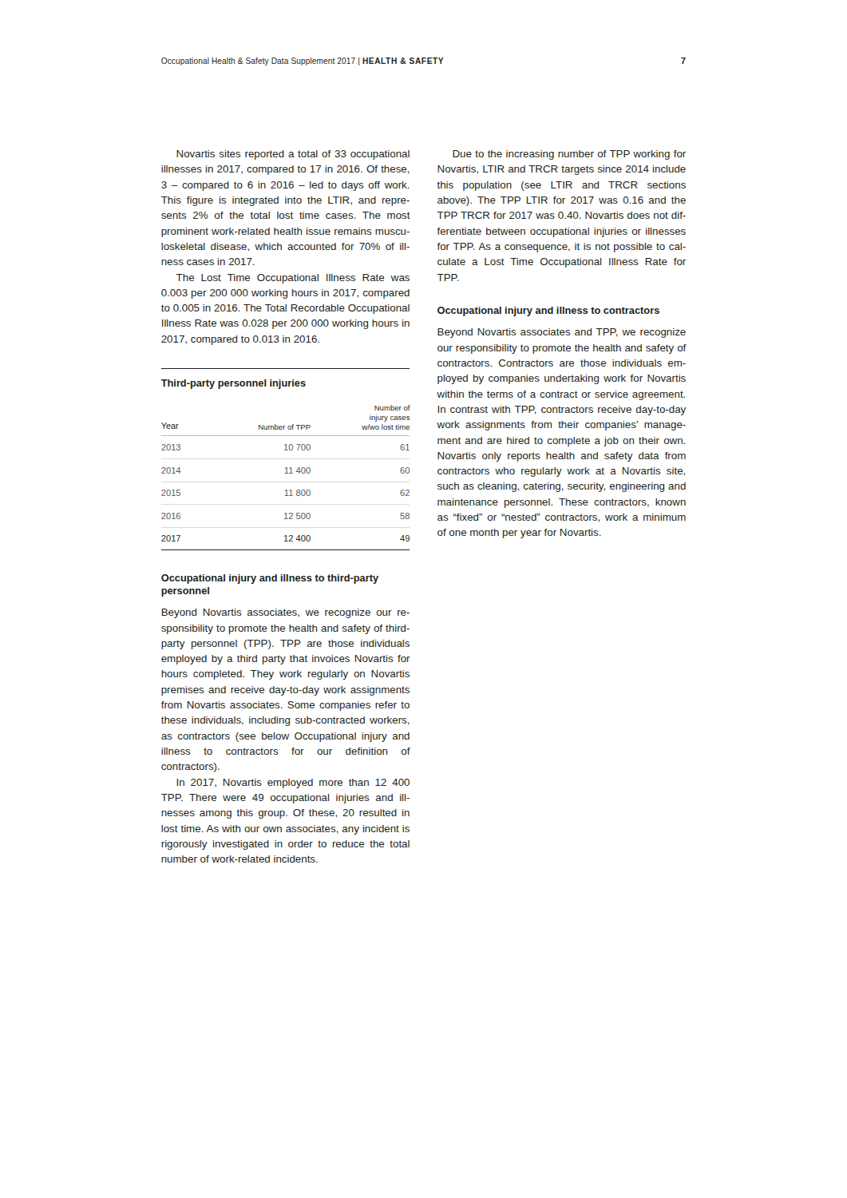Occupational Health & Safety Data Supplement 2017 | HEALTH & SAFETY
7
Novartis sites reported a total of 33 occupational illnesses in 2017, compared to 17 in 2016. Of these, 3 – compared to 6 in 2016 – led to days off work. This figure is integrated into the LTIR, and represents 2% of the total lost time cases. The most prominent work-related health issue remains musculoskeletal disease, which accounted for 70% of illness cases in 2017.
The Lost Time Occupational Illness Rate was 0.003 per 200 000 working hours in 2017, compared to 0.005 in 2016. The Total Recordable Occupational Illness Rate was 0.028 per 200 000 working hours in 2017, compared to 0.013 in 2016.
Third-party personnel injuries
| Year | Number of TPP | Number of injury cases w/wo lost time |
| --- | --- | --- |
| 2013 | 10 700 | 61 |
| 2014 | 11 400 | 60 |
| 2015 | 11 800 | 62 |
| 2016 | 12 500 | 58 |
| 2017 | 12 400 | 49 |
Occupational injury and illness to third-party personnel
Beyond Novartis associates, we recognize our responsibility to promote the health and safety of third-party personnel (TPP). TPP are those individuals employed by a third party that invoices Novartis for hours completed. They work regularly on Novartis premises and receive day-to-day work assignments from Novartis associates. Some companies refer to these individuals, including sub-contracted workers, as contractors (see below Occupational injury and illness to contractors for our definition of contractors).
In 2017, Novartis employed more than 12 400 TPP. There were 49 occupational injuries and illnesses among this group. Of these, 20 resulted in lost time. As with our own associates, any incident is rigorously investigated in order to reduce the total number of work-related incidents.
Due to the increasing number of TPP working for Novartis, LTIR and TRCR targets since 2014 include this population (see LTIR and TRCR sections above). The TPP LTIR for 2017 was 0.16 and the TPP TRCR for 2017 was 0.40. Novartis does not differentiate between occupational injuries or illnesses for TPP. As a consequence, it is not possible to calculate a Lost Time Occupational Illness Rate for TPP.
Occupational injury and illness to contractors
Beyond Novartis associates and TPP, we recognize our responsibility to promote the health and safety of contractors. Contractors are those individuals employed by companies undertaking work for Novartis within the terms of a contract or service agreement. In contrast with TPP, contractors receive day-to-day work assignments from their companies’ management and are hired to complete a job on their own. Novartis only reports health and safety data from contractors who regularly work at a Novartis site, such as cleaning, catering, security, engineering and maintenance personnel. These contractors, known as “fixed” or “nested” contractors, work a minimum of one month per year for Novartis.